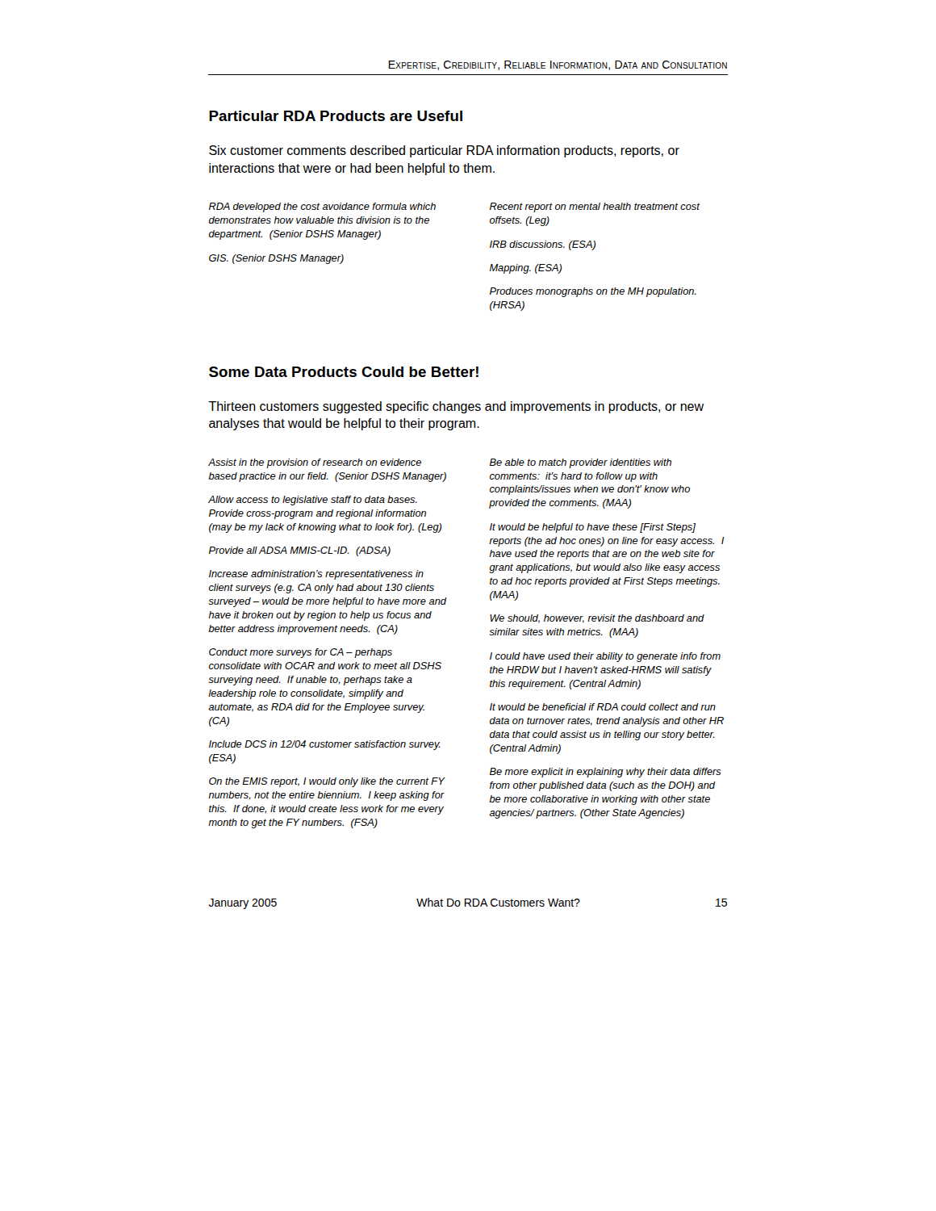Expertise, Credibility, Reliable Information, Data and Consultation
Particular RDA Products are Useful
Six customer comments described particular RDA information products, reports, or interactions that were or had been helpful to them.
RDA developed the cost avoidance formula which demonstrates how valuable this division is to the department. (Senior DSHS Manager)
GIS. (Senior DSHS Manager)
Recent report on mental health treatment cost offsets. (Leg)
IRB discussions. (ESA)
Mapping. (ESA)
Produces monographs on the MH population. (HRSA)
Some Data Products Could be Better!
Thirteen customers suggested specific changes and improvements in products, or new analyses that would be helpful to their program.
Assist in the provision of research on evidence based practice in our field. (Senior DSHS Manager)
Allow access to legislative staff to data bases. Provide cross-program and regional information (may be my lack of knowing what to look for). (Leg)
Provide all ADSA MMIS-CL-ID. (ADSA)
Increase administration’s representativeness in client surveys (e.g. CA only had about 130 clients surveyed – would be more helpful to have more and have it broken out by region to help us focus and better address improvement needs. (CA)
Conduct more surveys for CA – perhaps consolidate with OCAR and work to meet all DSHS surveying need. If unable to, perhaps take a leadership role to consolidate, simplify and automate, as RDA did for the Employee survey. (CA)
Include DCS in 12/04 customer satisfaction survey. (ESA)
On the EMIS report, I would only like the current FY numbers, not the entire biennium. I keep asking for this. If done, it would create less work for me every month to get the FY numbers. (FSA)
Be able to match provider identities with comments: it's hard to follow up with complaints/issues when we don't' know who provided the comments. (MAA)
It would be helpful to have these [First Steps] reports (the ad hoc ones) on line for easy access. I have used the reports that are on the web site for grant applications, but would also like easy access to ad hoc reports provided at First Steps meetings. (MAA)
We should, however, revisit the dashboard and similar sites with metrics. (MAA)
I could have used their ability to generate info from the HRDW but I haven't asked-HRMS will satisfy this requirement. (Central Admin)
It would be beneficial if RDA could collect and run data on turnover rates, trend analysis and other HR data that could assist us in telling our story better. (Central Admin)
Be more explicit in explaining why their data differs from other published data (such as the DOH) and be more collaborative in working with other state agencies/ partners. (Other State Agencies)
January 2005
What Do RDA Customers Want?
15